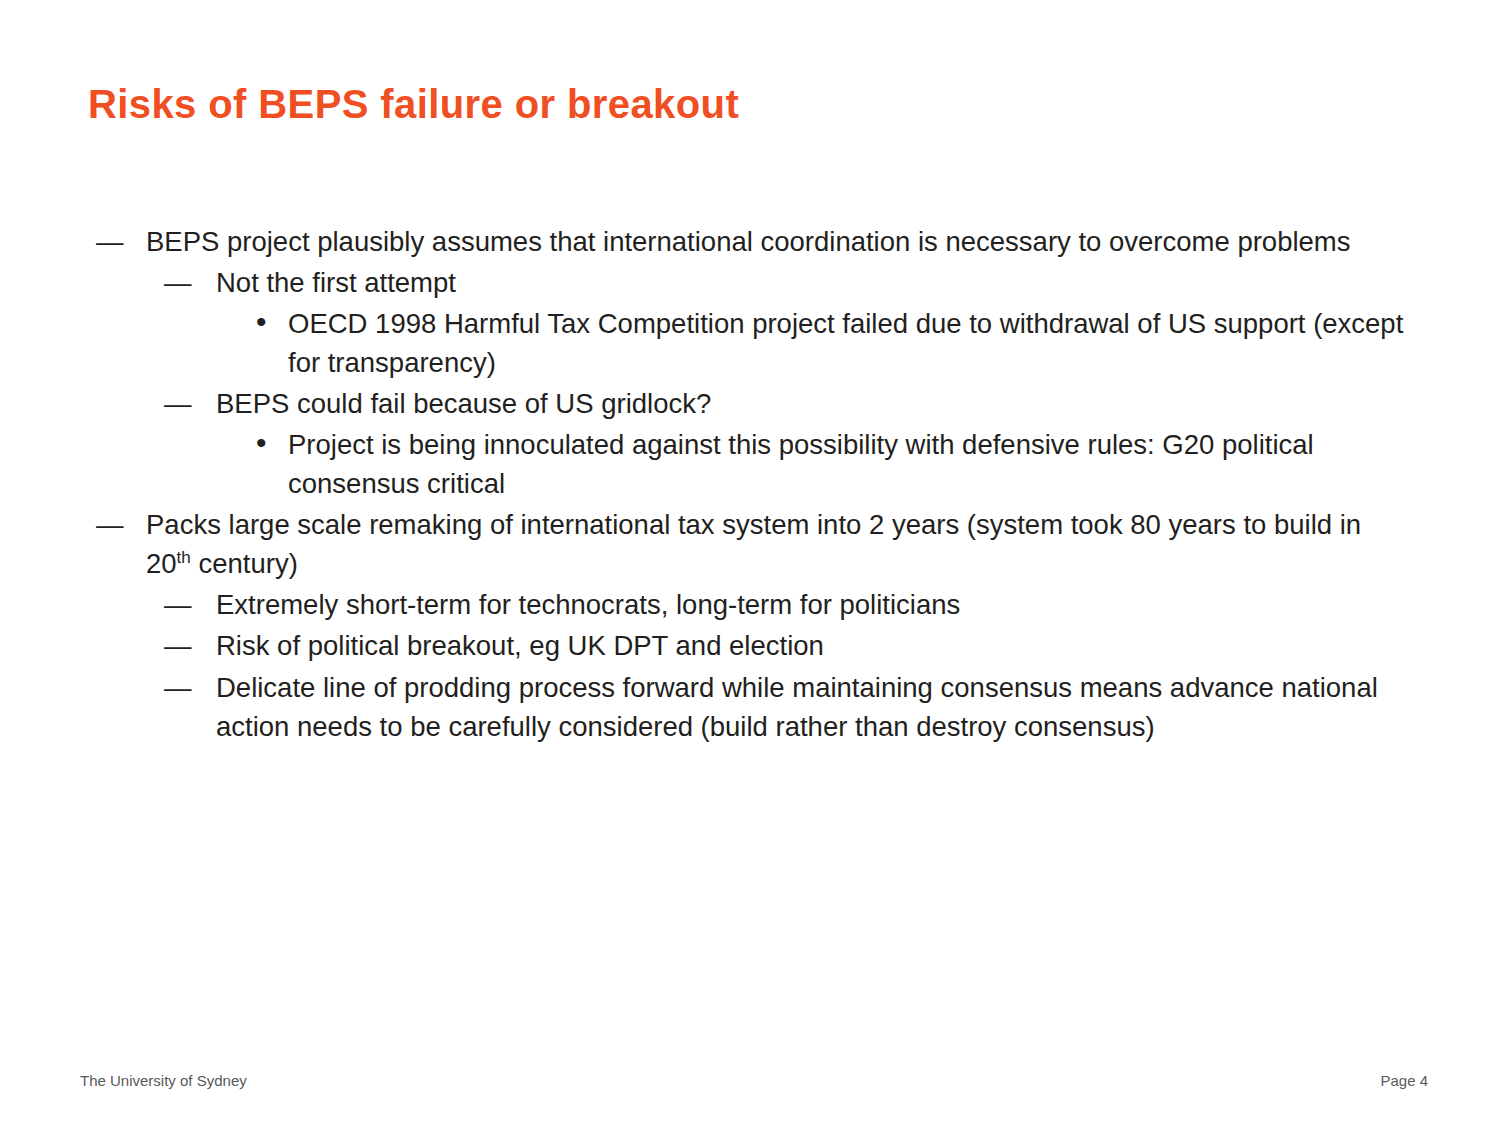Risks of BEPS failure or breakout
BEPS project plausibly assumes that international coordination is necessary to overcome problems
Not the first attempt
OECD 1998 Harmful Tax Competition project failed due to withdrawal of US support (except for transparency)
BEPS could fail because of US gridlock?
Project is being innoculated against this possibility with defensive rules: G20 political consensus critical
Packs large scale remaking of international tax system into 2 years (system took 80 years to build in 20th century)
Extremely short-term for technocrats, long-term for politicians
Risk of political breakout, eg UK DPT and election
Delicate line of prodding process forward while maintaining consensus means advance national action needs to be carefully considered (build rather than destroy consensus)
The University of Sydney
Page 4